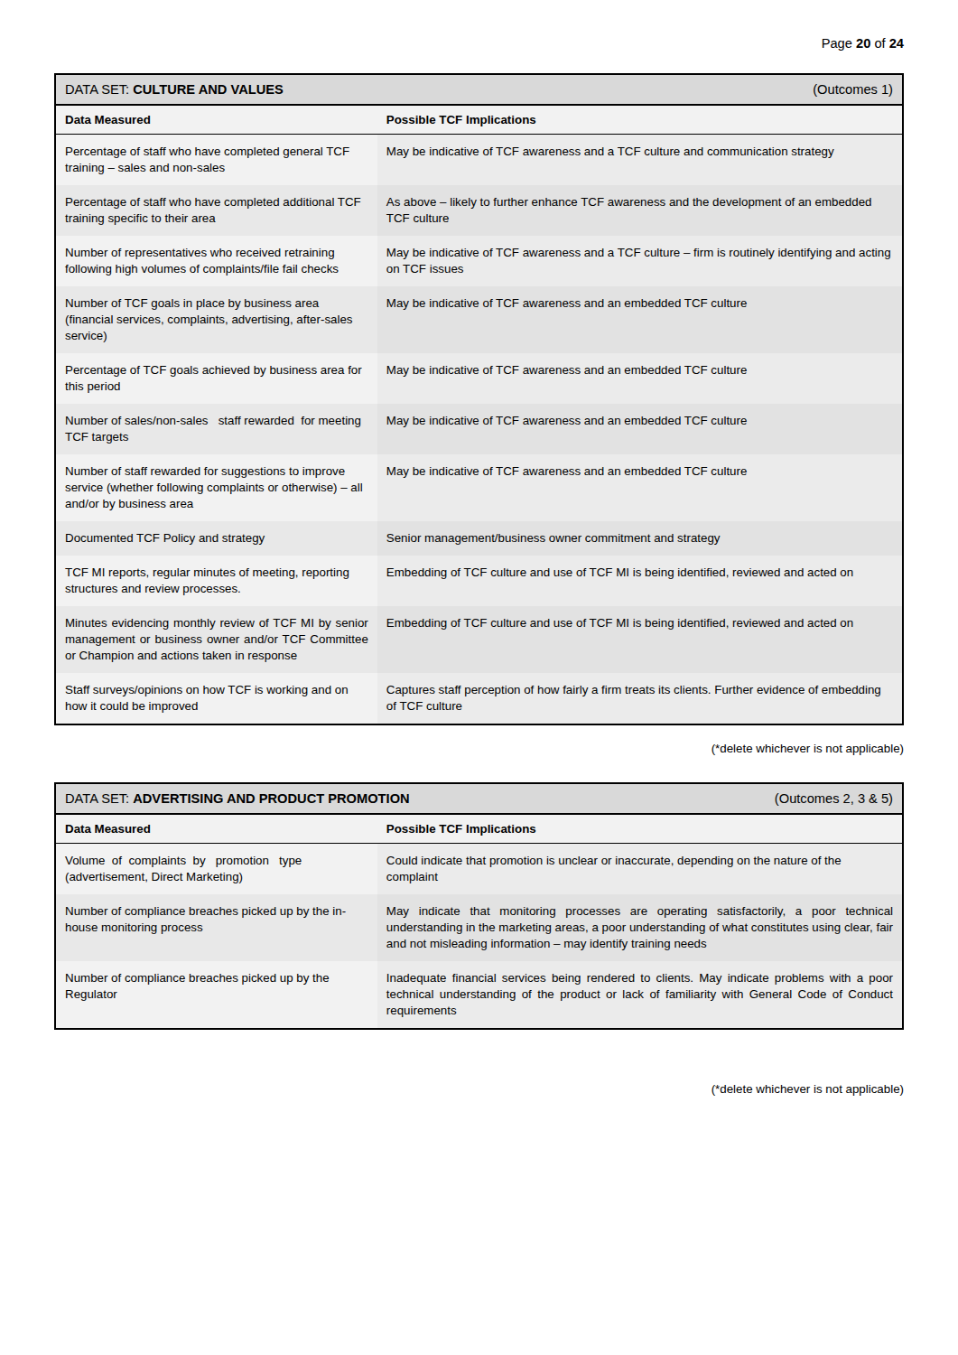Page 20 of 24
DATA SET: CULTURE AND VALUES (Outcomes 1)
| Data Measured | Possible TCF Implications |
| --- | --- |
| Percentage of staff who have completed general TCF training – sales and non-sales | May be indicative of TCF awareness and a TCF culture and communication strategy |
| Percentage of staff who have completed additional TCF training specific to their area | As above – likely to further enhance TCF awareness and the development of an embedded TCF culture |
| Number of representatives who received retraining following high volumes of complaints/file fail checks | May be indicative of TCF awareness and a TCF culture – firm is routinely identifying and acting on TCF issues |
| Number of TCF goals in place by business area (financial services, complaints, advertising, after-sales service) | May be indicative of TCF awareness and an embedded TCF culture |
| Percentage of TCF goals achieved by business area for this period | May be indicative of TCF awareness and an embedded TCF culture |
| Number of sales/non-sales staff rewarded for meeting TCF targets | May be indicative of TCF awareness and an embedded TCF culture |
| Number of staff rewarded for suggestions to improve service (whether following complaints or otherwise) – all and/or by business area | May be indicative of TCF awareness and an embedded TCF culture |
| Documented TCF Policy and strategy | Senior management/business owner commitment and strategy |
| TCF MI reports, regular minutes of meeting, reporting structures and review processes. | Embedding of TCF culture and use of TCF MI is being identified, reviewed and acted on |
| Minutes evidencing monthly review of TCF MI by senior management or business owner and/or TCF Committee or Champion and actions taken in response | Embedding of TCF culture and use of TCF MI is being identified, reviewed and acted on |
| Staff surveys/opinions on how TCF is working and on how it could be improved | Captures staff perception of how fairly a firm treats its clients. Further evidence of embedding of TCF culture |
(*delete whichever is not applicable)
DATA SET: ADVERTISING AND PRODUCT PROMOTION (Outcomes 2, 3 & 5)
| Data Measured | Possible TCF Implications |
| --- | --- |
| Volume of complaints by promotion type (advertisement, Direct Marketing) | Could indicate that promotion is unclear or inaccurate, depending on the nature of the complaint |
| Number of compliance breaches picked up by the in-house monitoring process | May indicate that monitoring processes are operating satisfactorily, a poor technical understanding in the marketing areas, a poor understanding of what constitutes using clear, fair and not misleading information – may identify training needs |
| Number of compliance breaches picked up by the Regulator | Inadequate financial services being rendered to clients. May indicate problems with a poor technical understanding of the product or lack of familiarity with General Code of Conduct requirements |
(*delete whichever is not applicable)